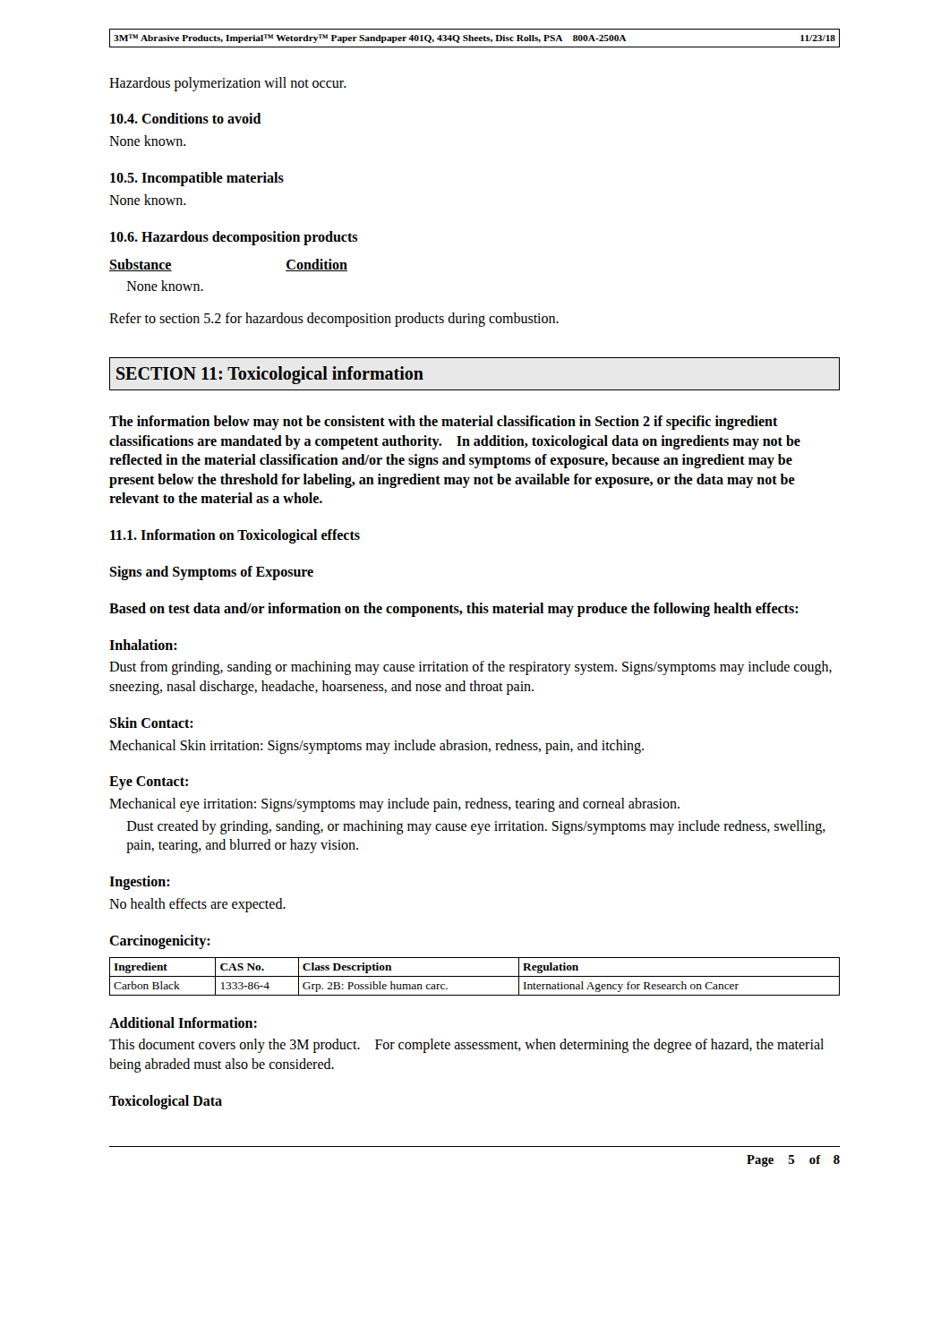3M™ Abrasive Products, Imperial™ Wetordry™ Paper Sandpaper 401Q, 434Q Sheets, Disc Rolls, PSA 800A-2500A 11/23/18
Hazardous polymerization will not occur.
10.4. Conditions to avoid
None known.
10.5. Incompatible materials
None known.
10.6. Hazardous decomposition products
Substance Condition
None known.
Refer to section 5.2 for hazardous decomposition products during combustion.
SECTION 11: Toxicological information
The information below may not be consistent with the material classification in Section 2 if specific ingredient classifications are mandated by a competent authority. In addition, toxicological data on ingredients may not be reflected in the material classification and/or the signs and symptoms of exposure, because an ingredient may be present below the threshold for labeling, an ingredient may not be available for exposure, or the data may not be relevant to the material as a whole.
11.1. Information on Toxicological effects
Signs and Symptoms of Exposure
Based on test data and/or information on the components, this material may produce the following health effects:
Inhalation:
Dust from grinding, sanding or machining may cause irritation of the respiratory system. Signs/symptoms may include cough, sneezing, nasal discharge, headache, hoarseness, and nose and throat pain.
Skin Contact:
Mechanical Skin irritation: Signs/symptoms may include abrasion, redness, pain, and itching.
Eye Contact:
Mechanical eye irritation: Signs/symptoms may include pain, redness, tearing and corneal abrasion.
Dust created by grinding, sanding, or machining may cause eye irritation. Signs/symptoms may include redness, swelling, pain, tearing, and blurred or hazy vision.
Ingestion:
No health effects are expected.
Carcinogenicity:
| Ingredient | CAS No. | Class Description | Regulation |
| --- | --- | --- | --- |
| Carbon Black | 1333-86-4 | Grp. 2B: Possible human carc. | International Agency for Research on Cancer |
Additional Information:
This document covers only the 3M product. For complete assessment, when determining the degree of hazard, the material being abraded must also be considered.
Toxicological Data
Page 5 of 8